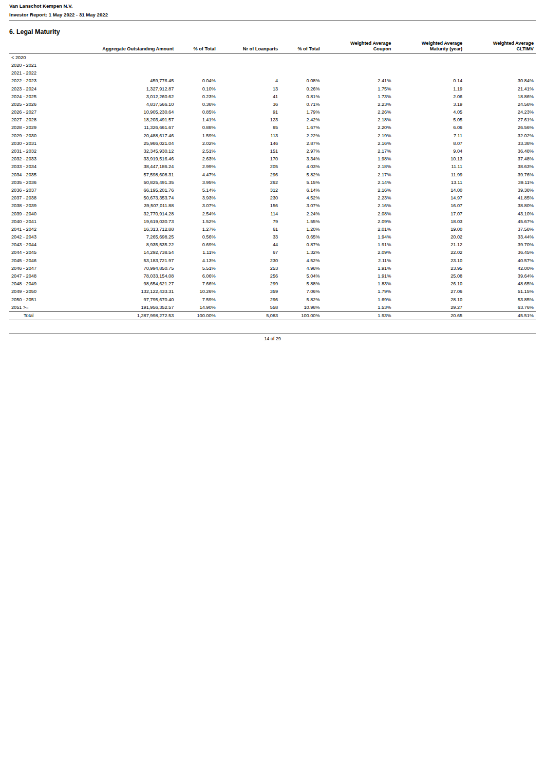Van Lanschot Kempen N.V.
Investor Report: 1 May 2022 - 31 May 2022
6. Legal Maturity
| | Aggregate Outstanding Amount | % of Total | Nr of Loanparts | % of Total | Weighted Average Coupon | Weighted Average Maturity (year) | Weighted Average CLTIMV |
| --- | --- | --- | --- | --- | --- | --- | --- |
| < 2020 | | | | | | | |
| 2020 - 2021 | | | | | | | |
| 2021 - 2022 | | | | | | | |
| 2022 - 2023 | 459,776.45 | 0.04% | 4 | 0.08% | 2.41% | 0.14 | 30.84% |
| 2023 - 2024 | 1,327,912.87 | 0.10% | 13 | 0.26% | 1.75% | 1.19 | 21.41% |
| 2024 - 2025 | 3,012,260.62 | 0.23% | 41 | 0.81% | 1.73% | 2.06 | 18.86% |
| 2025 - 2026 | 4,837,566.10 | 0.38% | 36 | 0.71% | 2.23% | 3.19 | 24.58% |
| 2026 - 2027 | 10,905,230.64 | 0.85% | 91 | 1.79% | 2.26% | 4.05 | 24.23% |
| 2027 - 2028 | 18,203,491.57 | 1.41% | 123 | 2.42% | 2.18% | 5.05 | 27.61% |
| 2028 - 2029 | 11,326,661.67 | 0.88% | 85 | 1.67% | 2.20% | 6.06 | 26.56% |
| 2029 - 2030 | 20,488,617.46 | 1.59% | 113 | 2.22% | 2.19% | 7.11 | 32.02% |
| 2030 - 2031 | 25,986,021.04 | 2.02% | 146 | 2.87% | 2.16% | 8.07 | 33.38% |
| 2031 - 2032 | 32,345,930.12 | 2.51% | 151 | 2.97% | 2.17% | 9.04 | 36.48% |
| 2032 - 2033 | 33,919,516.46 | 2.63% | 170 | 3.34% | 1.98% | 10.13 | 37.48% |
| 2033 - 2034 | 38,447,186.24 | 2.99% | 205 | 4.03% | 2.18% | 11.11 | 38.63% |
| 2034 - 2035 | 57,598,608.31 | 4.47% | 296 | 5.82% | 2.17% | 11.99 | 39.76% |
| 2035 - 2036 | 50,825,491.35 | 3.95% | 262 | 5.15% | 2.14% | 13.11 | 39.11% |
| 2036 - 2037 | 66,195,201.76 | 5.14% | 312 | 6.14% | 2.16% | 14.00 | 39.38% |
| 2037 - 2038 | 50,673,353.74 | 3.93% | 230 | 4.52% | 2.23% | 14.97 | 41.85% |
| 2038 - 2039 | 39,507,011.88 | 3.07% | 156 | 3.07% | 2.16% | 16.07 | 38.80% |
| 2039 - 2040 | 32,770,914.28 | 2.54% | 114 | 2.24% | 2.08% | 17.07 | 43.10% |
| 2040 - 2041 | 19,619,030.73 | 1.52% | 79 | 1.55% | 2.09% | 18.03 | 45.67% |
| 2041 - 2042 | 16,313,712.88 | 1.27% | 61 | 1.20% | 2.01% | 19.00 | 37.58% |
| 2042 - 2043 | 7,265,698.25 | 0.56% | 33 | 0.65% | 1.94% | 20.02 | 33.44% |
| 2043 - 2044 | 8,935,535.22 | 0.69% | 44 | 0.87% | 1.91% | 21.12 | 39.70% |
| 2044 - 2045 | 14,292,738.54 | 1.11% | 67 | 1.32% | 2.09% | 22.02 | 36.45% |
| 2045 - 2046 | 53,183,721.97 | 4.13% | 230 | 4.52% | 2.11% | 23.10 | 40.57% |
| 2046 - 2047 | 70,994,850.75 | 5.51% | 253 | 4.98% | 1.91% | 23.95 | 42.00% |
| 2047 - 2048 | 78,033,154.08 | 6.06% | 256 | 5.04% | 1.91% | 25.08 | 39.64% |
| 2048 - 2049 | 98,654,621.27 | 7.66% | 299 | 5.88% | 1.83% | 26.10 | 48.65% |
| 2049 - 2050 | 132,122,433.31 | 10.26% | 359 | 7.06% | 1.79% | 27.06 | 51.15% |
| 2050 - 2051 | 97,795,670.40 | 7.59% | 296 | 5.82% | 1.69% | 28.10 | 53.85% |
| 2051 >= | 191,956,352.57 | 14.90% | 558 | 10.98% | 1.53% | 29.27 | 63.76% |
| Total | 1,287,998,272.53 | 100.00% | 5,083 | 100.00% | 1.93% | 20.65 | 45.51% |
14 of 29